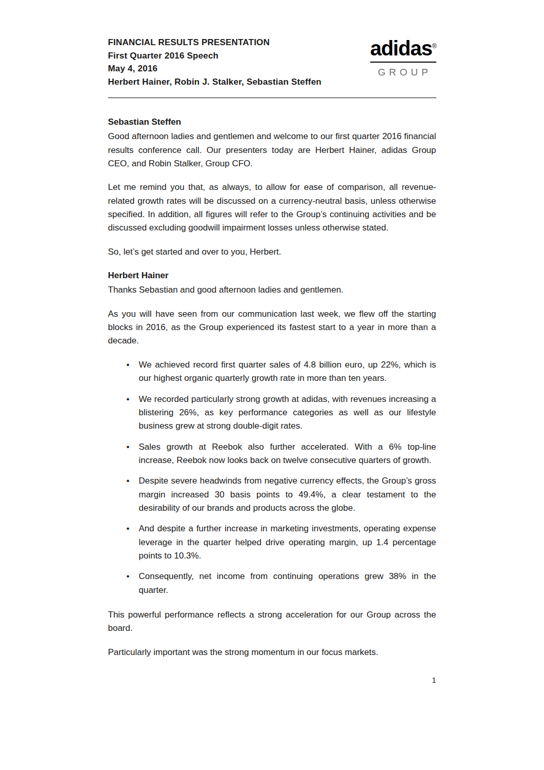FINANCIAL RESULTS PRESENTATION
First Quarter 2016 Speech
May 4, 2016
Herbert Hainer, Robin J. Stalker, Sebastian Steffen
adidas®
GROUP
Sebastian Steffen
Good afternoon ladies and gentlemen and welcome to our first quarter 2016 financial results conference call. Our presenters today are Herbert Hainer, adidas Group CEO, and Robin Stalker, Group CFO.
Let me remind you that, as always, to allow for ease of comparison, all revenue-related growth rates will be discussed on a currency-neutral basis, unless otherwise specified. In addition, all figures will refer to the Group’s continuing activities and be discussed excluding goodwill impairment losses unless otherwise stated.
So, let’s get started and over to you, Herbert.
Herbert Hainer
Thanks Sebastian and good afternoon ladies and gentlemen.
As you will have seen from our communication last week, we flew off the starting blocks in 2016, as the Group experienced its fastest start to a year in more than a decade.
We achieved record first quarter sales of 4.8 billion euro, up 22%, which is our highest organic quarterly growth rate in more than ten years.
We recorded particularly strong growth at adidas, with revenues increasing a blistering 26%, as key performance categories as well as our lifestyle business grew at strong double-digit rates.
Sales growth at Reebok also further accelerated. With a 6% top-line increase, Reebok now looks back on twelve consecutive quarters of growth.
Despite severe headwinds from negative currency effects, the Group’s gross margin increased 30 basis points to 49.4%, a clear testament to the desirability of our brands and products across the globe.
And despite a further increase in marketing investments, operating expense leverage in the quarter helped drive operating margin, up 1.4 percentage points to 10.3%.
Consequently, net income from continuing operations grew 38% in the quarter.
This powerful performance reflects a strong acceleration for our Group across the board.
Particularly important was the strong momentum in our focus markets.
1